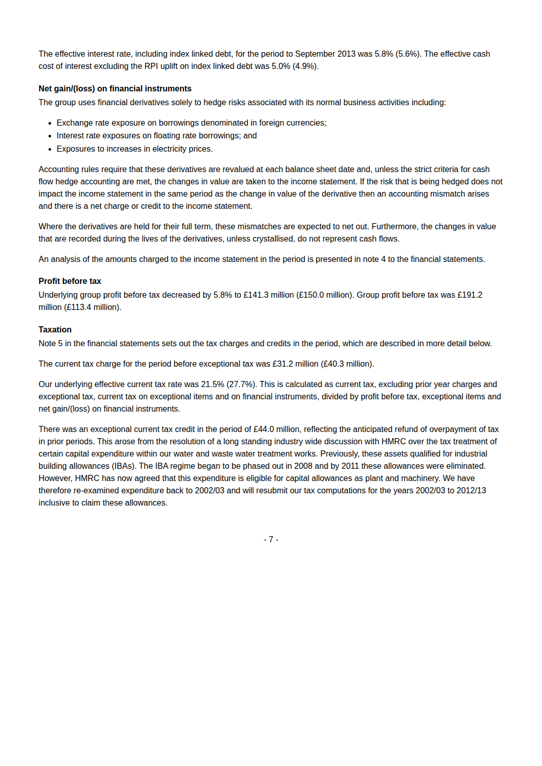The effective interest rate, including index linked debt, for the period to September 2013 was 5.8% (5.6%). The effective cash cost of interest excluding the RPI uplift on index linked debt was 5.0% (4.9%).
Net gain/(loss) on financial instruments
The group uses financial derivatives solely to hedge risks associated with its normal business activities including:
Exchange rate exposure on borrowings denominated in foreign currencies;
Interest rate exposures on floating rate borrowings; and
Exposures to increases in electricity prices.
Accounting rules require that these derivatives are revalued at each balance sheet date and, unless the strict criteria for cash flow hedge accounting are met, the changes in value are taken to the income statement. If the risk that is being hedged does not impact the income statement in the same period as the change in value of the derivative then an accounting mismatch arises and there is a net charge or credit to the income statement.
Where the derivatives are held for their full term, these mismatches are expected to net out. Furthermore, the changes in value that are recorded during the lives of the derivatives, unless crystallised, do not represent cash flows.
An analysis of the amounts charged to the income statement in the period is presented in note 4 to the financial statements.
Profit before tax
Underlying group profit before tax decreased by 5.8% to £141.3 million (£150.0 million). Group profit before tax was £191.2 million (£113.4 million).
Taxation
Note 5 in the financial statements sets out the tax charges and credits in the period, which are described in more detail below.
The current tax charge for the period before exceptional tax was £31.2 million (£40.3 million).
Our underlying effective current tax rate was 21.5% (27.7%). This is calculated as current tax, excluding prior year charges and exceptional tax, current tax on exceptional items and on financial instruments, divided by profit before tax, exceptional items and net gain/(loss) on financial instruments.
There was an exceptional current tax credit in the period of £44.0 million, reflecting the anticipated refund of overpayment of tax in prior periods. This arose from the resolution of a long standing industry wide discussion with HMRC over the tax treatment of certain capital expenditure within our water and waste water treatment works. Previously, these assets qualified for industrial building allowances (IBAs). The IBA regime began to be phased out in 2008 and by 2011 these allowances were eliminated. However, HMRC has now agreed that this expenditure is eligible for capital allowances as plant and machinery. We have therefore re-examined expenditure back to 2002/03 and will resubmit our tax computations for the years 2002/03 to 2012/13 inclusive to claim these allowances.
- 7 -